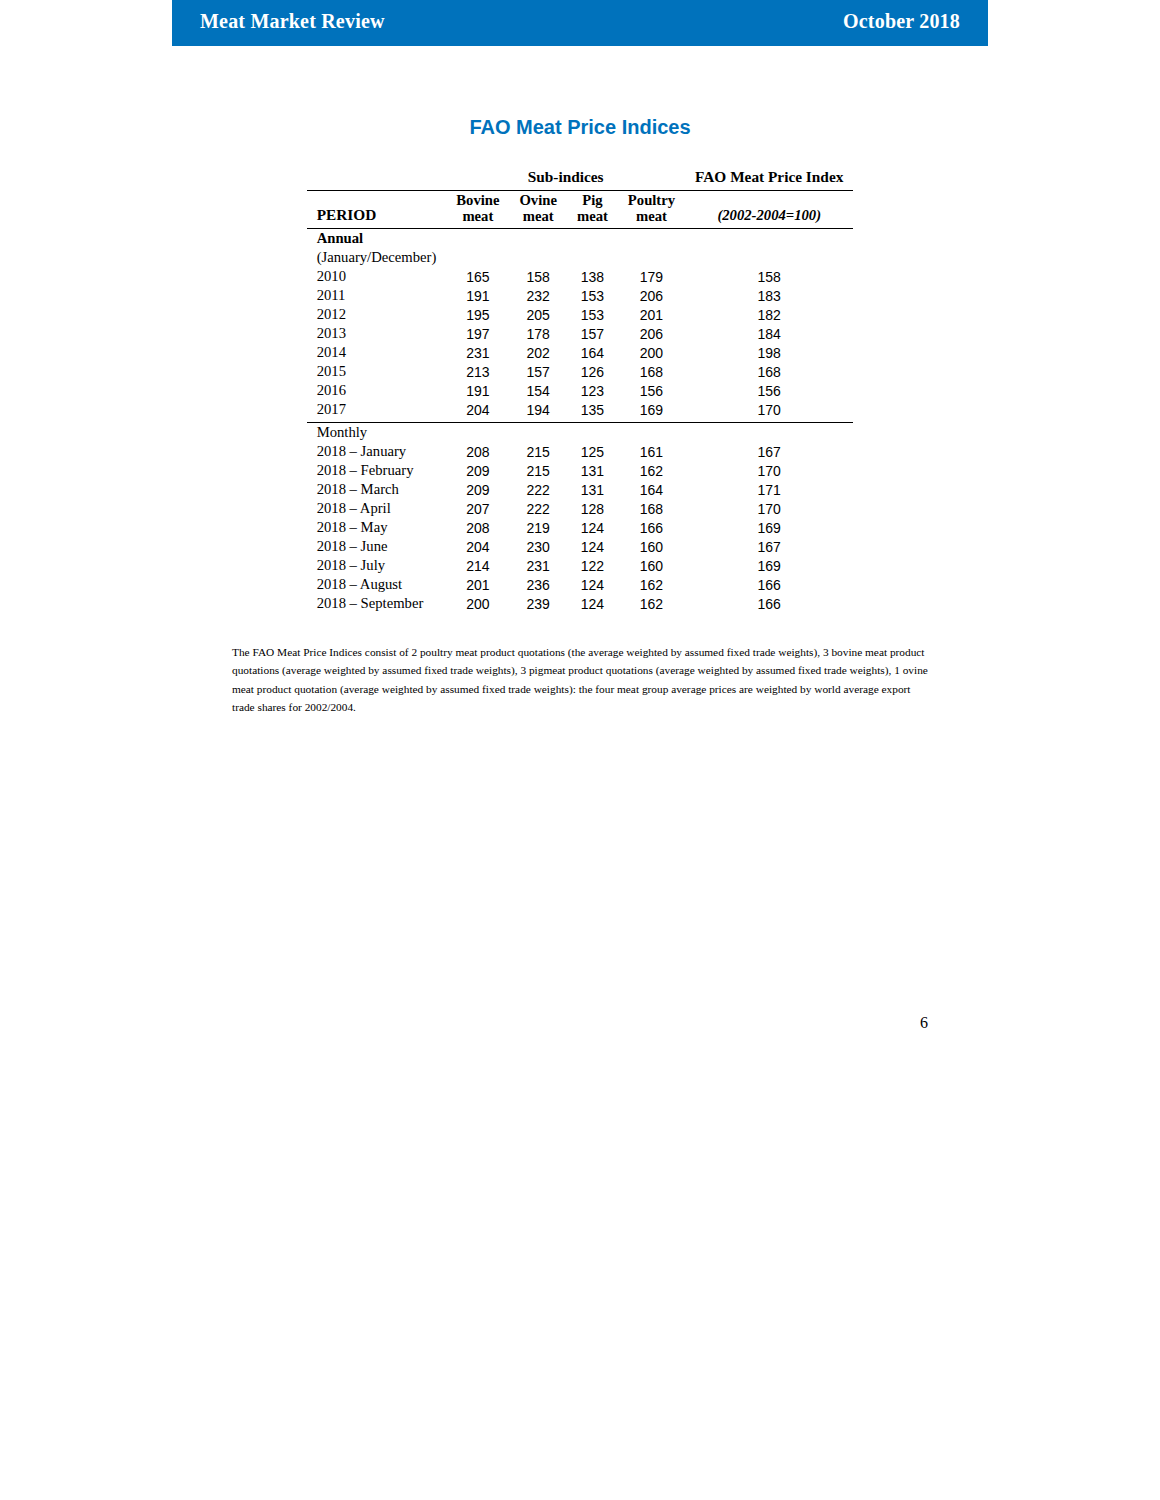Meat Market Review
October 2018
FAO Meat Price Indices
| | Sub-indices | FAO Meat Price Index |
| PERIOD | Bovine meat | Ovine meat | Pig meat | Poultry meat | (2002-2004=100) |
| Annual | |
| (January/December) | |
| 2010 | 165 | 158 | 138 | 179 | 158 |
| 2011 | 191 | 232 | 153 | 206 | 183 |
| 2012 | 195 | 205 | 153 | 201 | 182 |
| 2013 | 197 | 178 | 157 | 206 | 184 |
| 2014 | 231 | 202 | 164 | 200 | 198 |
| 2015 | 213 | 157 | 126 | 168 | 168 |
| 2016 | 191 | 154 | 123 | 156 | 156 |
| 2017 | 204 | 194 | 135 | 169 | 170 |
| Monthly | |
| 2018 – January | 208 | 215 | 125 | 161 | 167 |
| 2018 – February | 209 | 215 | 131 | 162 | 170 |
| 2018 – March | 209 | 222 | 131 | 164 | 171 |
| 2018 – April | 207 | 222 | 128 | 168 | 170 |
| 2018 – May | 208 | 219 | 124 | 166 | 169 |
| 2018 – June | 204 | 230 | 124 | 160 | 167 |
| 2018 – July | 214 | 231 | 122 | 160 | 169 |
| 2018 – August | 201 | 236 | 124 | 162 | 166 |
| 2018 – September | 200 | 239 | 124 | 162 | 166 |
The FAO Meat Price Indices consist of 2 poultry meat product quotations (the average weighted by assumed fixed trade weights), 3 bovine meat product quotations (average weighted by assumed fixed trade weights), 3 pigmeat product quotations (average weighted by assumed fixed trade weights), 1 ovine meat product quotation (average weighted by assumed fixed trade weights): the four meat group average prices are weighted by world average export trade shares for 2002/2004.
6